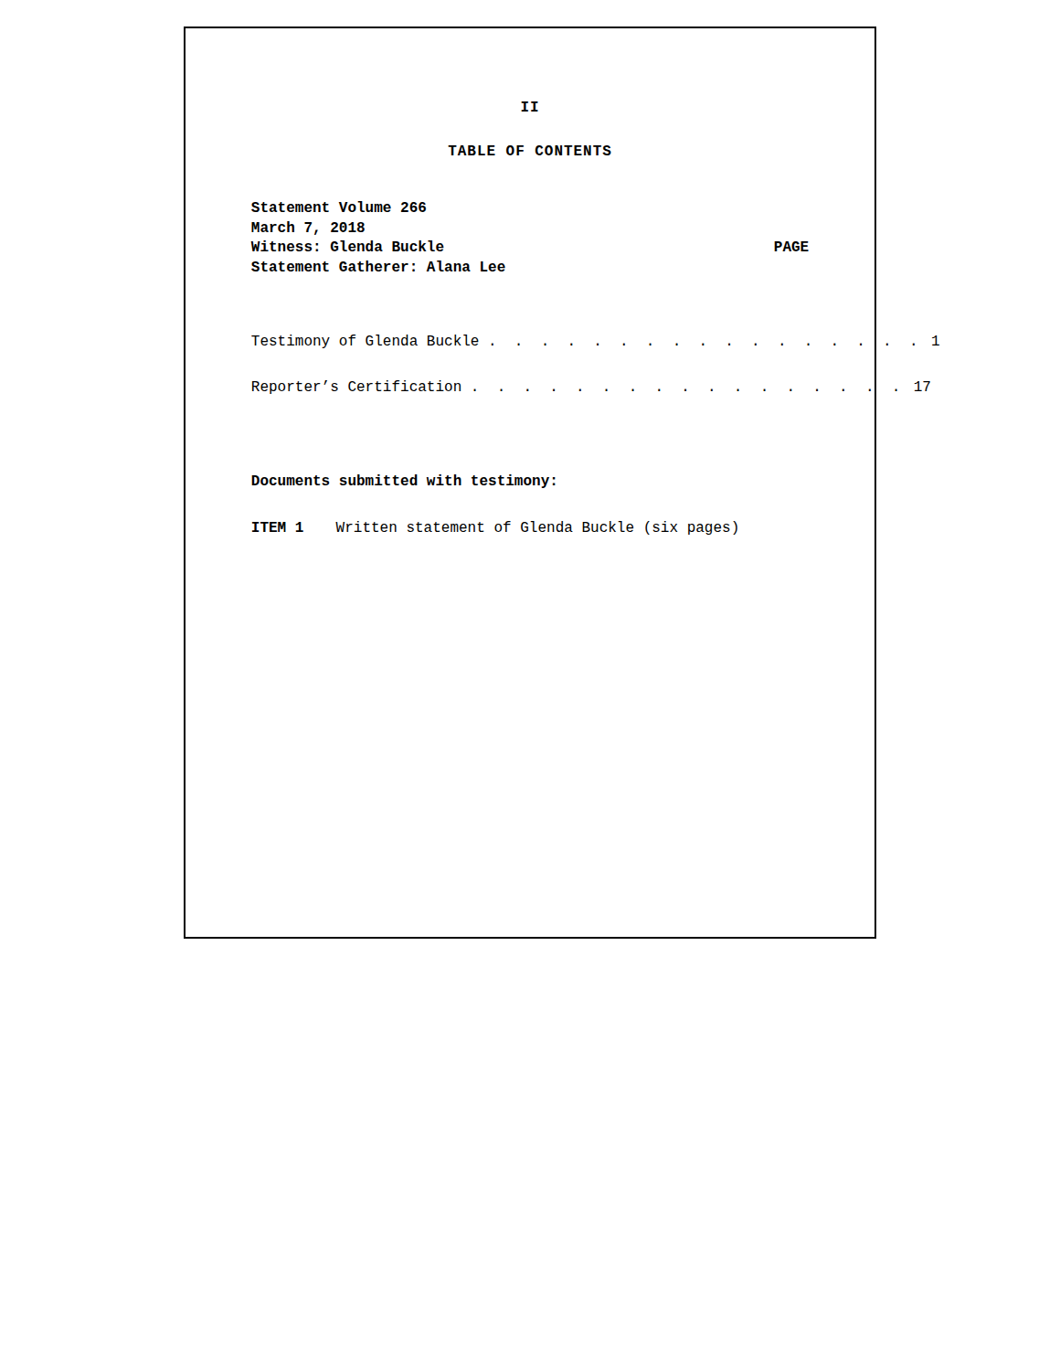II
TABLE OF CONTENTS
Statement Volume 266 March 7, 2018 Witness: Glenda BucklePAGE Statement Gatherer: Alana Lee
Testimony of Glenda Buckle . . . . . . . . . . . . . . . . . 1
Reporter’s Certification . . . . . . . . . . . . . . . . . 17
Documents submitted with testimony:
ITEM 1 Written statement of Glenda Buckle (six pages)